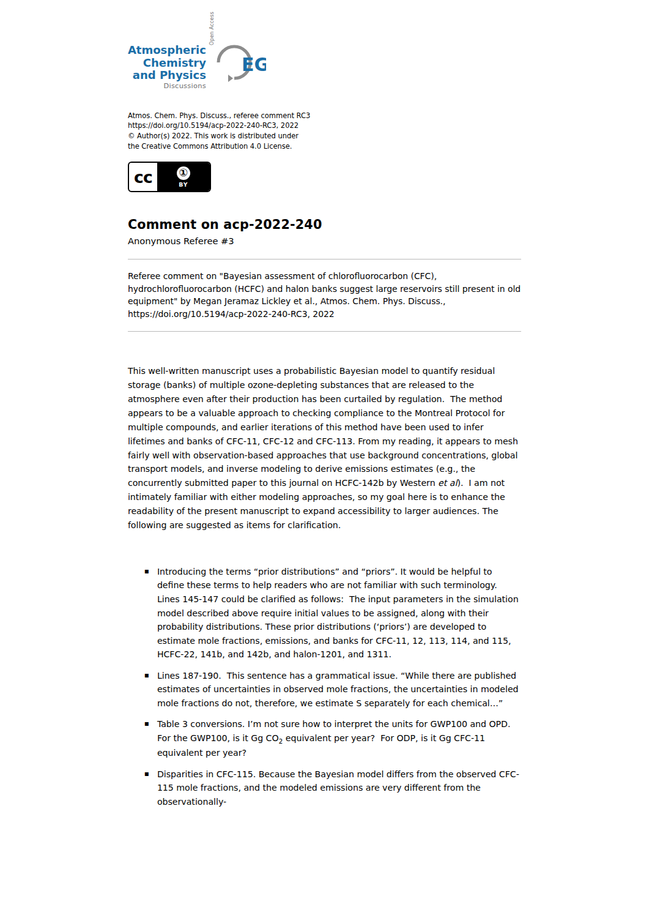Atmospheric
Chemistry
and Physics
Discussions
Open Access
EGU
Atmos. Chem. Phys. Discuss., referee comment RC3
https://doi.org/10.5194/acp-2022-240-RC3, 2022
© Author(s) 2022. This work is distributed under
the Creative Commons Attribution 4.0 License.
cc
①
BY
Comment on acp-2022-240
Anonymous Referee #3
Referee comment on "Bayesian assessment of chlorofluorocarbon (CFC), hydrochlorofluorocarbon (HCFC) and halon banks suggest large reservoirs still present in old equipment" by Megan Jeramaz Lickley et al., Atmos. Chem. Phys. Discuss., https://doi.org/10.5194/acp-2022-240-RC3, 2022
This well-written manuscript uses a probabilistic Bayesian model to quantify residual storage (banks) of multiple ozone-depleting substances that are released to the atmosphere even after their production has been curtailed by regulation. The method appears to be a valuable approach to checking compliance to the Montreal Protocol for multiple compounds, and earlier iterations of this method have been used to infer lifetimes and banks of CFC-11, CFC-12 and CFC-113. From my reading, it appears to mesh fairly well with observation-based approaches that use background concentrations, global transport models, and inverse modeling to derive emissions estimates (e.g., the concurrently submitted paper to this journal on HCFC-142b by Western et al). I am not intimately familiar with either modeling approaches, so my goal here is to enhance the readability of the present manuscript to expand accessibility to larger audiences. The following are suggested as items for clarification.
Introducing the terms “prior distributions” and “priors”. It would be helpful to define these terms to help readers who are not familiar with such terminology. Lines 145-147 could be clarified as follows: The input parameters in the simulation model described above require initial values to be assigned, along with their probability distributions. These prior distributions (‘priors’) are developed to estimate mole fractions, emissions, and banks for CFC-11, 12, 113, 114, and 115, HCFC-22, 141b, and 142b, and halon-1201, and 1311.
Lines 187-190. This sentence has a grammatical issue. “While there are published estimates of uncertainties in observed mole fractions, the uncertainties in modeled mole fractions do not, therefore, we estimate S separately for each chemical…”
Table 3 conversions. I’m not sure how to interpret the units for GWP100 and OPD. For the GWP100, is it Gg CO2 equivalent per year? For ODP, is it Gg CFC-11 equivalent per year?
Disparities in CFC-115. Because the Bayesian model differs from the observed CFC-115 mole fractions, and the modeled emissions are very different from the observationally-